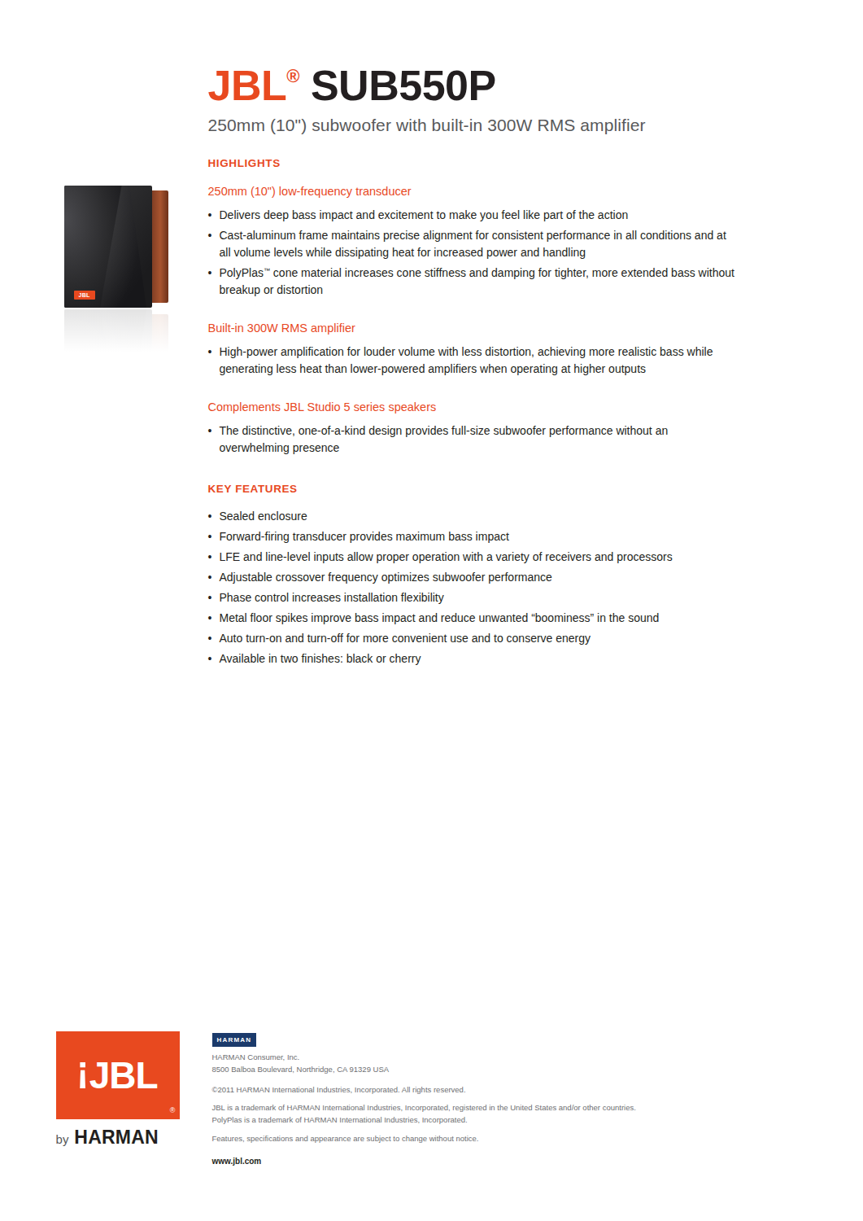JBL® SUB550P
250mm (10") subwoofer with built-in 300W RMS amplifier
Highlights
250mm (10") low-frequency transducer
Delivers deep bass impact and excitement to make you feel like part of the action
Cast-aluminum frame maintains precise alignment for consistent performance in all conditions and at all volume levels while dissipating heat for increased power and handling
PolyPlas™ cone material increases cone stiffness and damping for tighter, more extended bass without breakup or distortion
Built-in 300W RMS amplifier
High-power amplification for louder volume with less distortion, achieving more realistic bass while generating less heat than lower-powered amplifiers when operating at higher outputs
Complements JBL Studio 5 series speakers
The distinctive, one-of-a-kind design provides full-size subwoofer performance without an overwhelming presence
Key Features
Sealed enclosure
Forward-firing transducer provides maximum bass impact
LFE and line-level inputs allow proper operation with a variety of receivers and processors
Adjustable crossover frequency optimizes subwoofer performance
Phase control increases installation flexibility
Metal floor spikes improve bass impact and reduce unwanted “boominess” in the sound
Auto turn-on and turn-off for more convenient use and to conserve energy
Available in two finishes: black or cherry
!JBL
®
by HARMAN
HARMAN
HARMAN Consumer, Inc.
8500 Balboa Boulevard, Northridge, CA 91329 USA
©2011 HARMAN International Industries, Incorporated. All rights reserved.
JBL is a trademark of HARMAN International Industries, Incorporated, registered in the United States and/or other countries.
PolyPlas is a trademark of HARMAN International Industries, Incorporated.
Features, specifications and appearance are subject to change without notice.
www.jbl.com